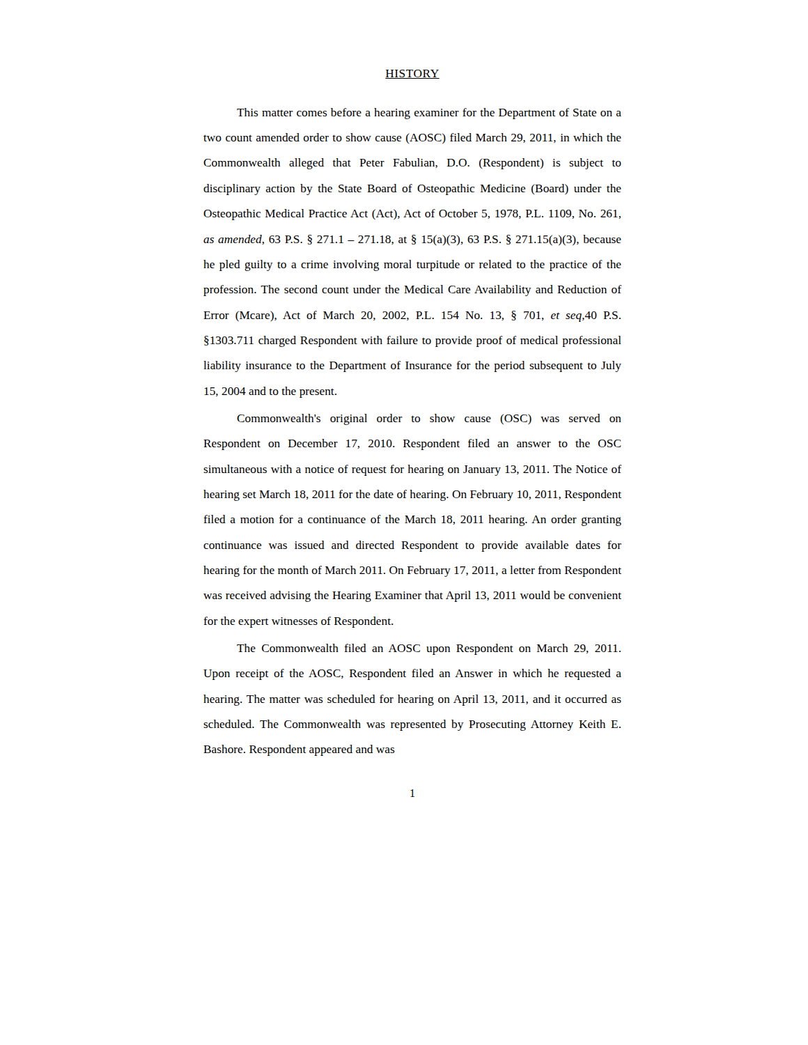HISTORY
This matter comes before a hearing examiner for the Department of State on a two count amended order to show cause (AOSC) filed March 29, 2011, in which the Commonwealth alleged that Peter Fabulian, D.O. (Respondent) is subject to disciplinary action by the State Board of Osteopathic Medicine (Board) under the Osteopathic Medical Practice Act (Act), Act of October 5, 1978, P.L. 1109, No. 261, as amended, 63 P.S. § 271.1 – 271.18, at § 15(a)(3), 63 P.S. § 271.15(a)(3), because he pled guilty to a crime involving moral turpitude or related to the practice of the profession. The second count under the Medical Care Availability and Reduction of Error (Mcare), Act of March 20, 2002, P.L. 154 No. 13, § 701, et seq,40 P.S. §1303.711 charged Respondent with failure to provide proof of medical professional liability insurance to the Department of Insurance for the period subsequent to July 15, 2004 and to the present.
Commonwealth's original order to show cause (OSC) was served on Respondent on December 17, 2010. Respondent filed an answer to the OSC simultaneous with a notice of request for hearing on January 13, 2011. The Notice of hearing set March 18, 2011 for the date of hearing. On February 10, 2011, Respondent filed a motion for a continuance of the March 18, 2011 hearing. An order granting continuance was issued and directed Respondent to provide available dates for hearing for the month of March 2011. On February 17, 2011, a letter from Respondent was received advising the Hearing Examiner that April 13, 2011 would be convenient for the expert witnesses of Respondent.
The Commonwealth filed an AOSC upon Respondent on March 29, 2011. Upon receipt of the AOSC, Respondent filed an Answer in which he requested a hearing. The matter was scheduled for hearing on April 13, 2011, and it occurred as scheduled. The Commonwealth was represented by Prosecuting Attorney Keith E. Bashore. Respondent appeared and was
1